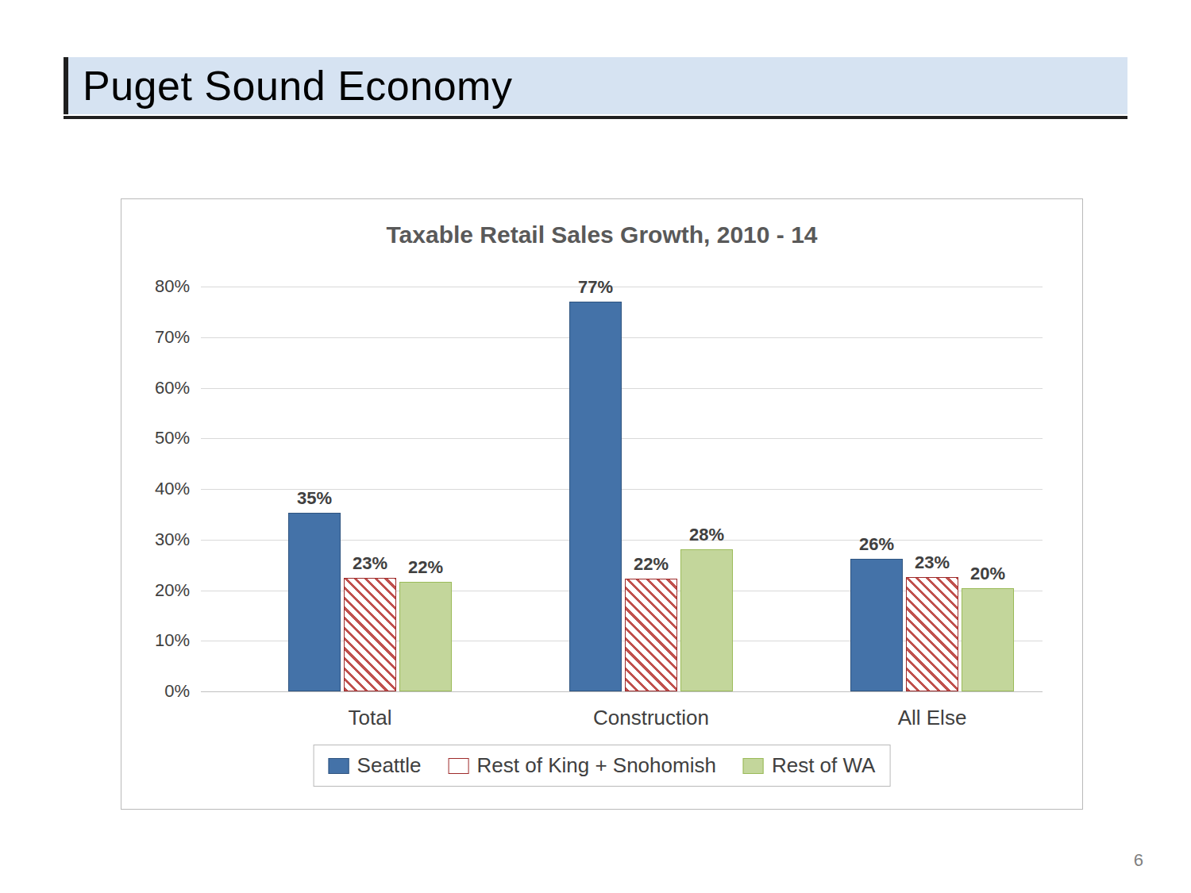Puget Sound Economy
Taxable Retail Sales Growth, 2010 - 14
80%
70%
60%
50%
40%
30%
20%
10%
0%
35%
23%
22%
Total
77%
22%
28%
Construction
26%
23%
20%
All Else
Seattle
Rest of King + Snohomish
Rest of WA
6